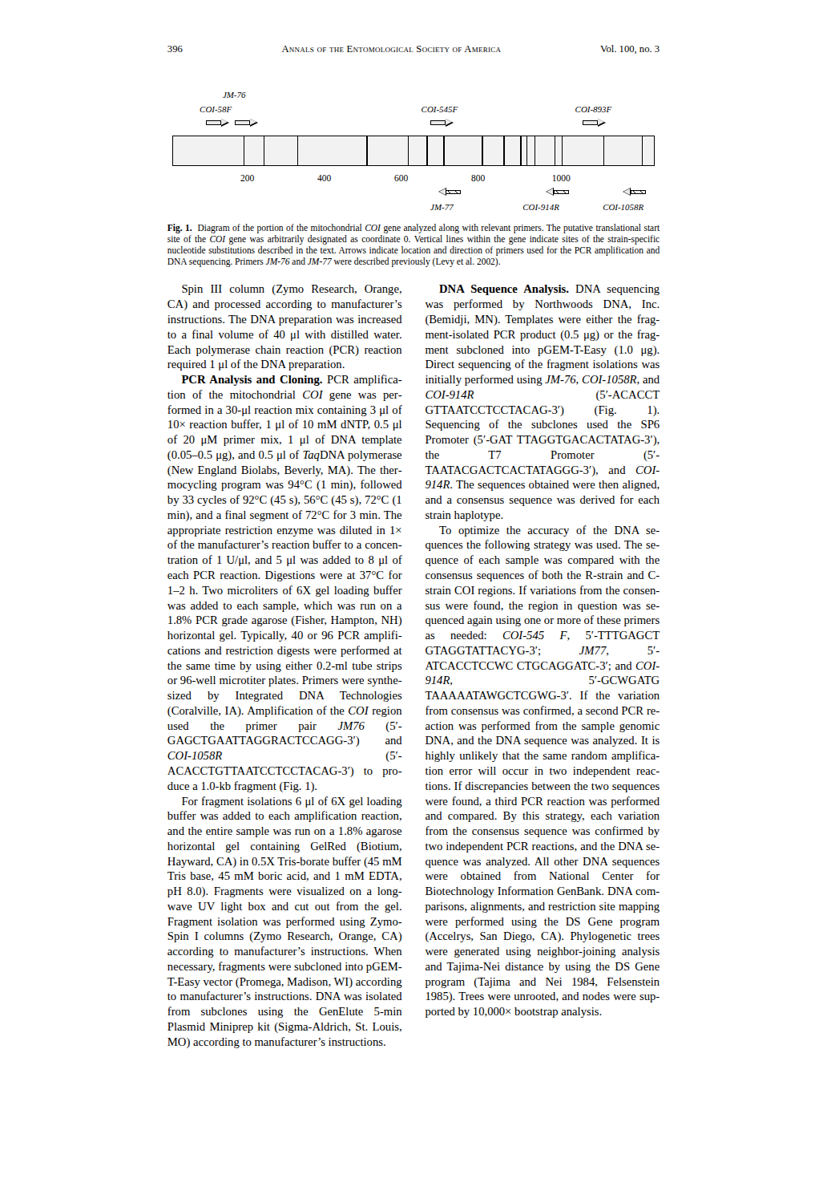396
Annals of the Entomological Society of America
Vol. 100, no. 3
JM-76
COI-58F
COI-545F
COI-893F
200 400 600 800 1000
JM-77
COI-914R
COI-1058R
Fig. 1. Diagram of the portion of the mitochondrial COI gene analyzed along with relevant primers. The putative translational start site of the COI gene was arbitrarily designated as coordinate 0. Vertical lines within the gene indicate sites of the strain-specific nucleotide substitutions described in the text. Arrows indicate location and direction of primers used for the PCR amplification and DNA sequencing. Primers JM-76 and JM-77 were described previously (Levy et al. 2002).
Spin III column (Zymo Research, Orange, CA) and processed according to manufacturer’s instructions. The DNA preparation was increased to a final volume of 40 μl with distilled water. Each polymerase chain reaction (PCR) reaction required 1 μl of the DNA preparation.
PCR Analysis and Cloning. PCR amplification of the mitochondrial COI gene was performed in a 30-μl reaction mix containing 3 μl of 10× reaction buffer, 1 μl of 10 mM dNTP, 0.5 μl of 20 μM primer mix, 1 μl of DNA template (0.05–0.5 μg), and 0.5 μl of Taq DNA polymerase (New England Biolabs, Beverly, MA). The thermocycling program was 94°C (1 min), followed by 33 cycles of 92°C (45 s), 56°C (45 s), 72°C (1 min), and a final segment of 72°C for 3 min. The appropriate restriction enzyme was diluted in 1× of the manufacturer’s reaction buffer to a concentration of 1 U/μl, and 5 μl was added to 8 μl of each PCR reaction. Digestions were at 37°C for 1–2 h. Two microliters of 6X gel loading buffer was added to each sample, which was run on a 1.8% PCR grade agarose (Fisher, Hampton, NH) horizontal gel. Typically, 40 or 96 PCR amplifications and restriction digests were performed at the same time by using either 0.2-ml tube strips or 96-well microtiter plates. Primers were synthesized by Integrated DNA Technologies (Coralville, IA). Amplification of the COI region used the primer pair JM76 (5′-GAGCTGAATTAGGRACTCCAGG-3′) and COI-1058R (5′-ACACCTGTTAATCCTCCTACAG-3′) to produce a 1.0-kb fragment (Fig. 1).
For fragment isolations 6 μl of 6X gel loading buffer was added to each amplification reaction, and the entire sample was run on a 1.8% agarose horizontal gel containing GelRed (Biotium, Hayward, CA) in 0.5X Tris-borate buffer (45 mM Tris base, 45 mM boric acid, and 1 mM EDTA, pH 8.0). Fragments were visualized on a long-wave UV light box and cut out from the gel. Fragment isolation was performed using Zymo-Spin I columns (Zymo Research, Orange, CA) according to manufacturer’s instructions. When necessary, fragments were subcloned into pGEM-T-Easy vector (Promega, Madison, WI) according to manufacturer’s instructions. DNA was isolated from subclones using the GenElute 5-min Plasmid Miniprep kit (Sigma-Aldrich, St. Louis, MO) according to manufacturer’s instructions.
DNA Sequence Analysis. DNA sequencing was performed by Northwoods DNA, Inc. (Bemidji, MN). Templates were either the fragment-isolated PCR product (0.5 μg) or the fragment subcloned into pGEM-T-Easy (1.0 μg). Direct sequencing of the fragment isolations was initially performed using JM-76, COI-1058R, and COI-914R (5′-ACACCT GTTAATCCTCCTACAG-3′) (Fig. 1). Sequencing of the subclones used the SP6 Promoter (5′-GAT TTAGGTGACACTATAG-3′), the T7 Promoter (5′-TAATACGACTCACTATAGGG-3′), and COI-914R. The sequences obtained were then aligned, and a consensus sequence was derived for each strain haplotype.
To optimize the accuracy of the DNA sequences the following strategy was used. The sequence of each sample was compared with the consensus sequences of both the R-strain and C-strain COI regions. If variations from the consensus were found, the region in question was sequenced again using one or more of these primers as needed: COI-545 F, 5′-TTTGAGCT GTAGGTATTACYG-3′; JM77, 5′-ATCACCTCCWC CTGCAGGATC-3′; and COI-914R, 5′-GCWGATG TAAAAATAWGCTCGWG-3′. If the variation from consensus was confirmed, a second PCR reaction was performed from the sample genomic DNA, and the DNA sequence was analyzed. It is highly unlikely that the same random amplification error will occur in two independent reactions. If discrepancies between the two sequences were found, a third PCR reaction was performed and compared. By this strategy, each variation from the consensus sequence was confirmed by two independent PCR reactions, and the DNA sequence was analyzed. All other DNA sequences were obtained from National Center for Biotechnology Information GenBank. DNA comparisons, alignments, and restriction site mapping were performed using the DS Gene program (Accelrys, San Diego, CA). Phylogenetic trees were generated using neighbor-joining analysis and Tajima-Nei distance by using the DS Gene program (Tajima and Nei 1984, Felsenstein 1985). Trees were unrooted, and nodes were supported by 10,000× bootstrap analysis.